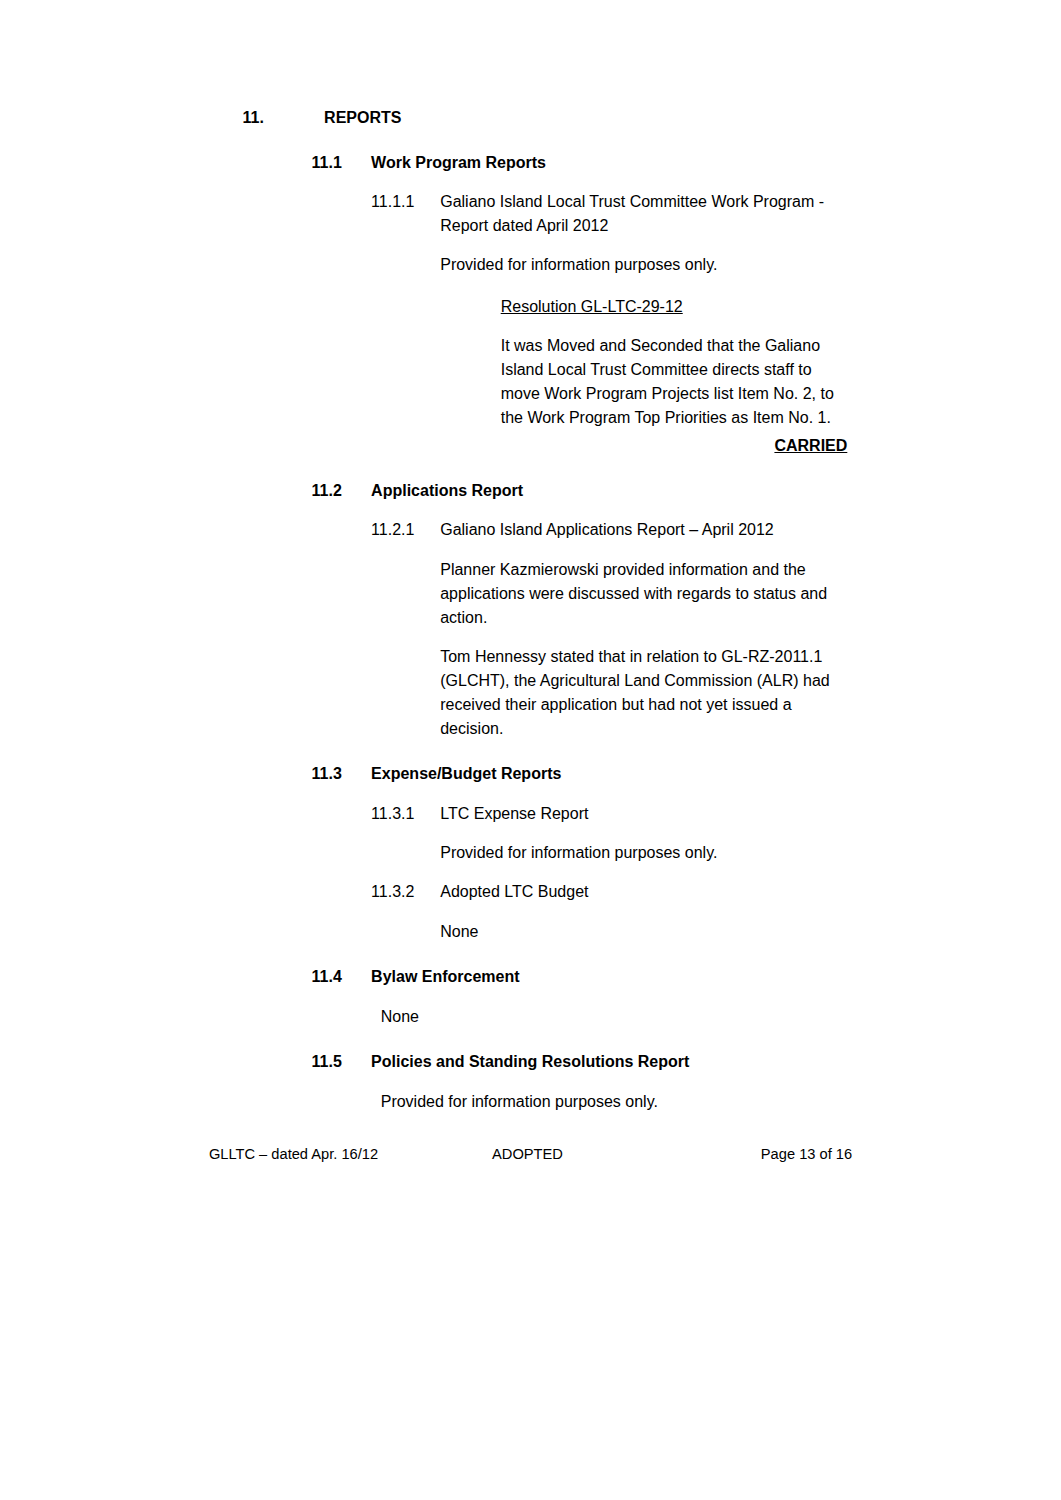11. REPORTS
11.1 Work Program Reports
11.1.1 Galiano Island Local Trust Committee Work Program - Report dated April 2012
Provided for information purposes only.
Resolution GL-LTC-29-12
It was Moved and Seconded that the Galiano Island Local Trust Committee directs staff to move Work Program Projects list Item No. 2, to the Work Program Top Priorities as Item No. 1.
CARRIED
11.2 Applications Report
11.2.1 Galiano Island Applications Report – April 2012
Planner Kazmierowski provided information and the applications were discussed with regards to status and action.
Tom Hennessy stated that in relation to GL-RZ-2011.1 (GLCHT), the Agricultural Land Commission (ALR) had received their application but had not yet issued a decision.
11.3 Expense/Budget Reports
11.3.1 LTC Expense Report
Provided for information purposes only.
11.3.2 Adopted LTC Budget
None
11.4 Bylaw Enforcement
None
11.5 Policies and Standing Resolutions Report
Provided for information purposes only.
GLLTC – dated Apr. 16/12
ADOPTED
Page 13 of 16